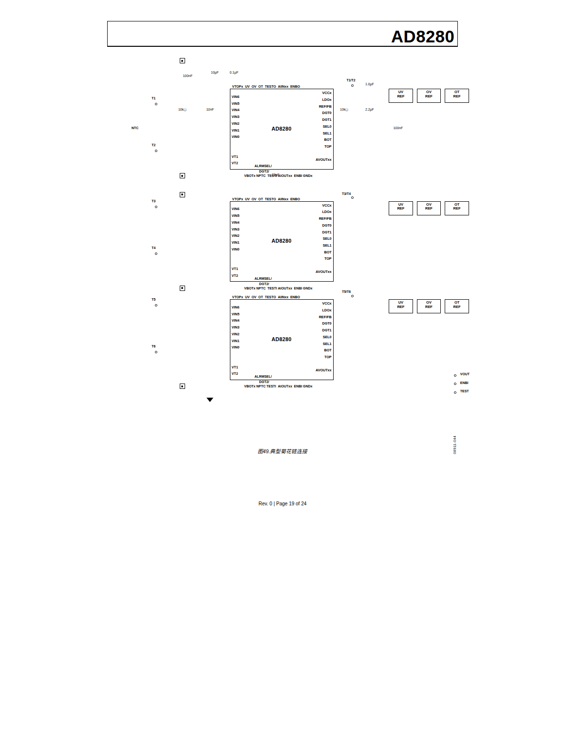AD8280
100nF
10µF
0.1µF
T1
T2
NTC
10k◻
10nF
AD8280
VTOPx UV OV OT TESTO AIINxx ENBO
VIN6
VIN5
VIN4
VIN3
VIN2
VIN1
VIN0
VCCx
LDOx
REF/FB
DGT0
DGT1
SEL0
SEL1
BOT
TOP
VT1
VT2
AVOUTxx
ALRMSEL/
DGT2/
VBOTx NPTC TESTI AIOUTxx ENBI GNDx
T1/T2
1.0µF
2.2µF
10k◻
100nF
22pF
UV REF
OV REF
OT REF
T3
T4
AD8280
VTOPx UV OV OT TESTO AIINxx ENBO
VIN6
VIN5
VIN4
VIN3
VIN2
VIN1
VIN0
VCCx
LDOx
REF/FB
DGT0
DGT1
SEL0
SEL1
BOT
TOP
VT1
VT2
AVOUTxx
ALRMSEL/
DGT2/
VBOTx NPTC TESTI AIOUTxx ENBI GNDx
T3/T4
UV REF
OV REF
OT REF
T5
T6
AD8280
VTOPx UV OV OT TESTO AIINxx ENBO
VIN6
VIN5
VIN4
VIN3
VIN2
VIN1
VIN0
VCCx
LDOx
REF/FB
DGT0
DGT1
SEL0
SEL1
BOT
TOP
VT1
VT2
AVOUTxx
ALRMSEL/
DGT2/
VBOTx NPTC TESTI AIOUTxx ENBI GNDx
T5/T6
UV REF
OV REF
OT REF
VOUT
ENBI
TEST
08911-044
图49.典型菊花链连接
Rev. 0 | Page 19 of 24